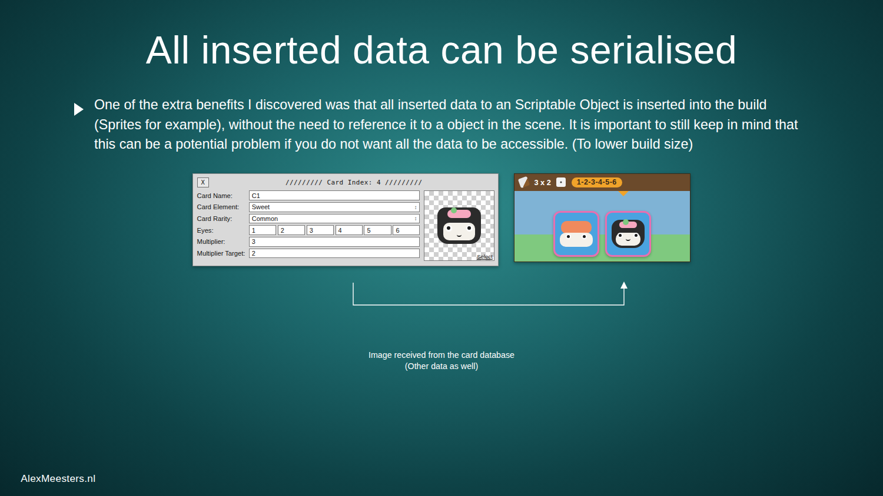All inserted data can be serialised
One of the extra benefits I discovered was that all inserted data to an Scriptable Object is inserted into the build (Sprites for example), without the need to reference it to a object in the scene. It is important to still keep in mind that this can be a potential problem if you do not want all the data to be accessible. (To lower build size)
X ///////// Card Index: 4 /////////
Card Name:
C1
Card Element:
Sweet
Card Rarity:
Common
Eyes:
1
2
3
4
5
6
Multiplier:
3
Multiplier Target:
2
Select
3 x 2 1-2-3-4-5-6
Image received from the card database
(Other data as well)
AlexMeesters.nl